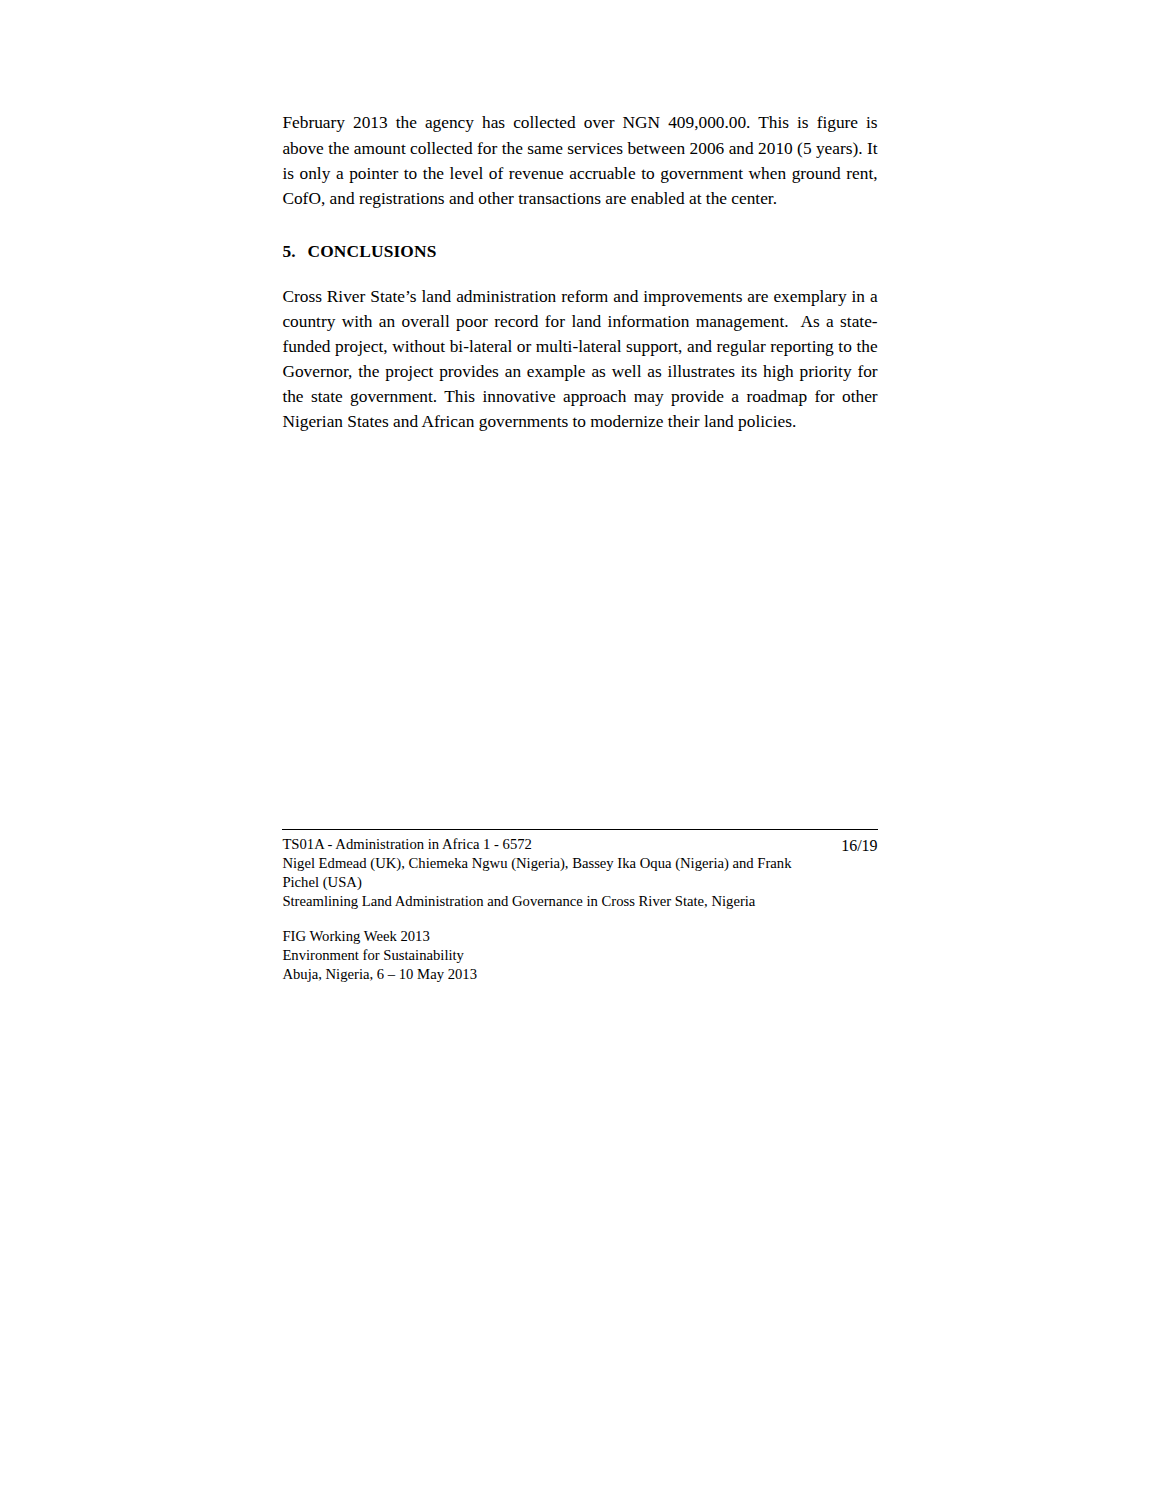February 2013 the agency has collected over NGN 409,000.00. This is figure is above the amount collected for the same services between 2006 and 2010 (5 years). It is only a pointer to the level of revenue accruable to government when ground rent, CofO, and registrations and other transactions are enabled at the center.
5. Conclusions
Cross River State’s land administration reform and improvements are exemplary in a country with an overall poor record for land information management. As a state-funded project, without bi-lateral or multi-lateral support, and regular reporting to the Governor, the project provides an example as well as illustrates its high priority for the state government. This innovative approach may provide a roadmap for other Nigerian States and African governments to modernize their land policies.
16/19
TS01A - Administration in Africa 1 - 6572
Nigel Edmead (UK), Chiemeka Ngwu (Nigeria), Bassey Ika Oqua (Nigeria) and Frank Pichel (USA)
Streamlining Land Administration and Governance in Cross River State, Nigeria
FIG Working Week 2013
Environment for Sustainability
Abuja, Nigeria, 6 – 10 May 2013